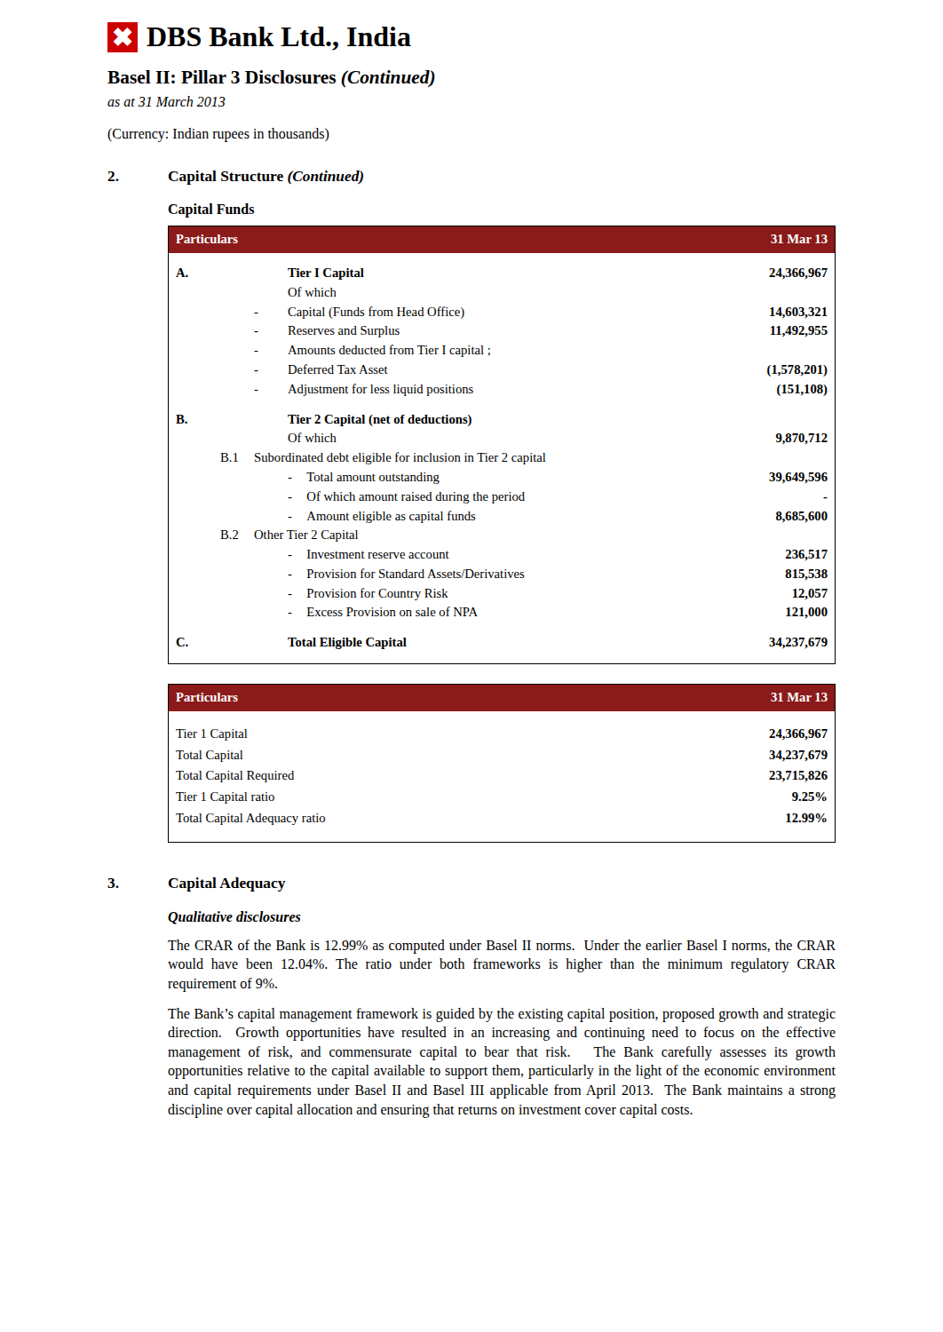✖
DBS Bank Ltd., India
Basel II: Pillar 3 Disclosures (Continued)
as at 31 March 2013
(Currency: Indian rupees in thousands)
2.
Capital Structure (Continued)
Capital Funds
| Particulars | 31 Mar 13 |
| --- | --- |
| A. | | | Tier I Capital | 24,366,967 |
| | | | Of which | |
| | | - | Capital (Funds from Head Office) | 14,603,321 |
| | | - | Reserves and Surplus | 11,492,955 |
| | | - | Amounts deducted from Tier I capital ; | |
| | | - | Deferred Tax Asset | (1,578,201) |
| | | - | Adjustment for less liquid positions | (151,108) |
| B. | | | Tier 2 Capital (net of deductions) | |
| | | | Of which | 9,870,712 |
| | B.1 | Subordinated debt eligible for inclusion in Tier 2 capital | |
| | | | - Total amount outstanding | 39,649,596 |
| | | | - Of which amount raised during the period | - |
| | | | - Amount eligible as capital funds | 8,685,600 |
| | B.2 | Other Tier 2 Capital | |
| | | | - Investment reserve account | 236,517 |
| | | | - Provision for Standard Assets/Derivatives | 815,538 |
| | | | - Provision for Country Risk | 12,057 |
| | | | - Excess Provision on sale of NPA | 121,000 |
| C. | | | Total Eligible Capital | 34,237,679 |
| Particulars | 31 Mar 13 |
| --- | --- |
| Tier 1 Capital | 24,366,967 |
| Total Capital | 34,237,679 |
| Total Capital Required | 23,715,826 |
| Tier 1 Capital ratio | 9.25% |
| Total Capital Adequacy ratio | 12.99% |
3.
Capital Adequacy
Qualitative disclosures
The CRAR of the Bank is 12.99% as computed under Basel II norms. Under the earlier Basel I norms, the CRAR would have been 12.04%. The ratio under both frameworks is higher than the minimum regulatory CRAR requirement of 9%.
The Bank’s capital management framework is guided by the existing capital position, proposed growth and strategic direction. Growth opportunities have resulted in an increasing and continuing need to focus on the effective management of risk, and commensurate capital to bear that risk. The Bank carefully assesses its growth opportunities relative to the capital available to support them, particularly in the light of the economic environment and capital requirements under Basel II and Basel III applicable from April 2013. The Bank maintains a strong discipline over capital allocation and ensuring that returns on investment cover capital costs.